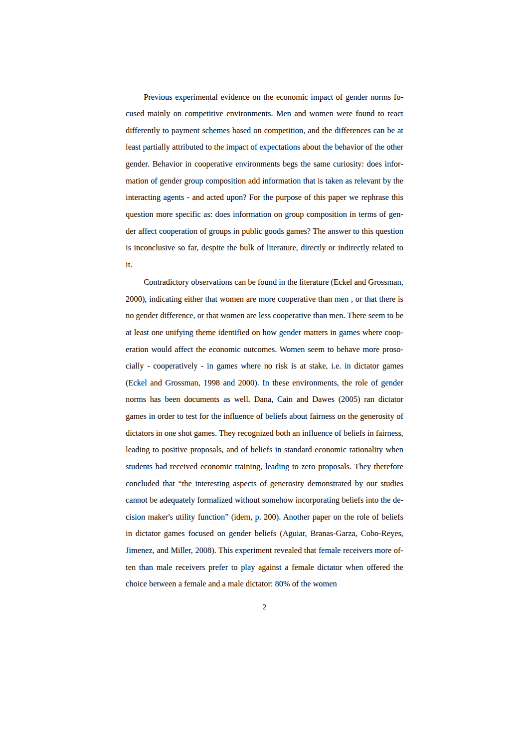Previous experimental evidence on the economic impact of gender norms focused mainly on competitive environments. Men and women were found to react differently to payment schemes based on competition, and the differences can be at least partially attributed to the impact of expectations about the behavior of the other gender. Behavior in cooperative environments begs the same curiosity: does information of gender group composition add information that is taken as relevant by the interacting agents - and acted upon? For the purpose of this paper we rephrase this question more specific as: does information on group composition in terms of gender affect cooperation of groups in public goods games? The answer to this question is inconclusive so far, despite the bulk of literature, directly or indirectly related to it.
Contradictory observations can be found in the literature (Eckel and Grossman, 2000), indicating either that women are more cooperative than men , or that there is no gender difference, or that women are less cooperative than men. There seem to be at least one unifying theme identified on how gender matters in games where cooperation would affect the economic outcomes. Women seem to behave more prosocially - cooperatively - in games where no risk is at stake, i.e. in dictator games (Eckel and Grossman, 1998 and 2000). In these environments, the role of gender norms has been documents as well. Dana, Cain and Dawes (2005) ran dictator games in order to test for the influence of beliefs about fairness on the generosity of dictators in one shot games. They recognized both an influence of beliefs in fairness, leading to positive proposals, and of beliefs in standard economic rationality when students had received economic training, leading to zero proposals. They therefore concluded that “the interesting aspects of generosity demonstrated by our studies cannot be adequately formalized without somehow incorporating beliefs into the decision maker's utility function” (idem, p. 200). Another paper on the role of beliefs in dictator games focused on gender beliefs (Aguiar, Branas-Garza, Cobo-Reyes, Jimenez, and Miller, 2008). This experiment revealed that female receivers more often than male receivers prefer to play against a female dictator when offered the choice between a female and a male dictator: 80% of the women
2